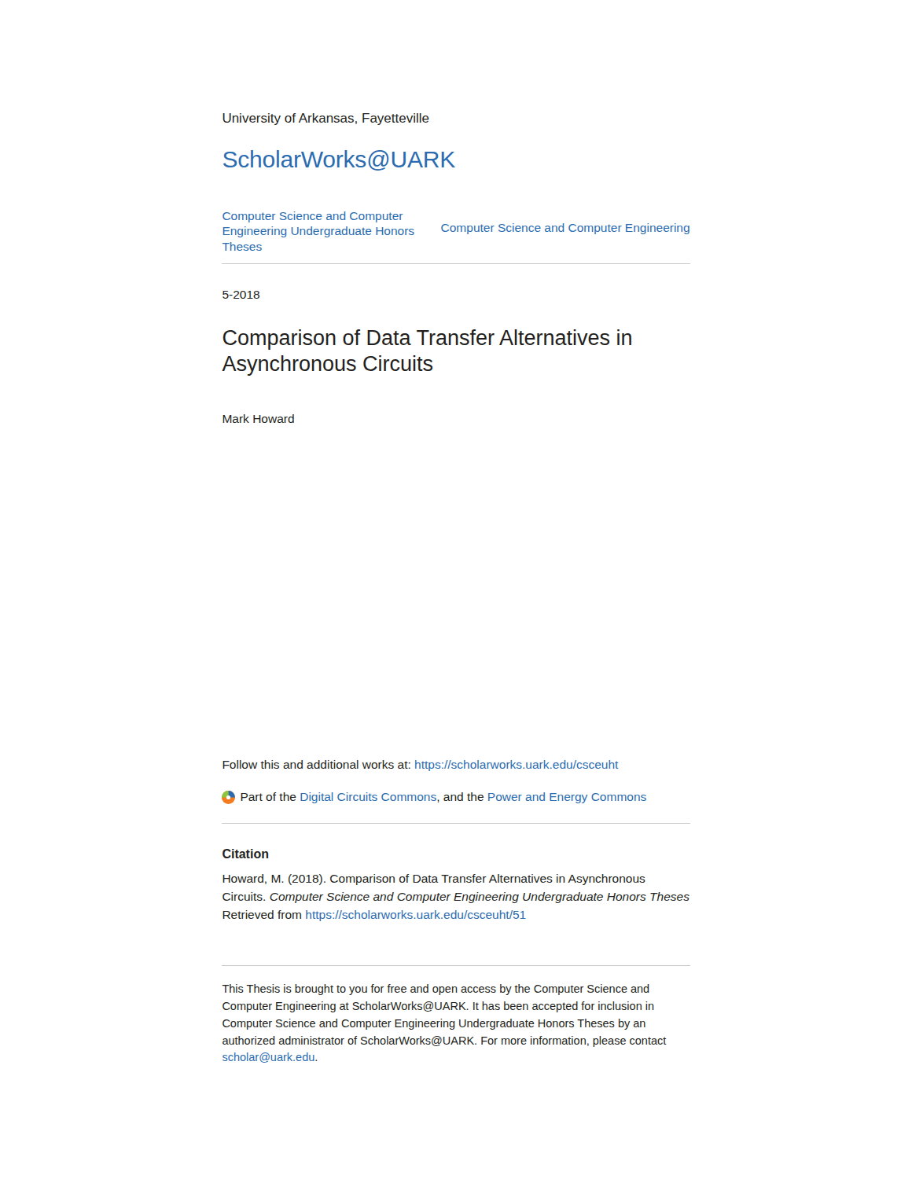University of Arkansas, Fayetteville
ScholarWorks@UARK
Computer Science and Computer Engineering Undergraduate Honors Theses
Computer Science and Computer Engineering
5-2018
Comparison of Data Transfer Alternatives in Asynchronous Circuits
Mark Howard
Follow this and additional works at: https://scholarworks.uark.edu/csceuht
Part of the Digital Circuits Commons, and the Power and Energy Commons
Citation
Howard, M. (2018). Comparison of Data Transfer Alternatives in Asynchronous Circuits. Computer Science and Computer Engineering Undergraduate Honors Theses Retrieved from https://scholarworks.uark.edu/csceuht/51
This Thesis is brought to you for free and open access by the Computer Science and Computer Engineering at ScholarWorks@UARK. It has been accepted for inclusion in Computer Science and Computer Engineering Undergraduate Honors Theses by an authorized administrator of ScholarWorks@UARK. For more information, please contact scholar@uark.edu.